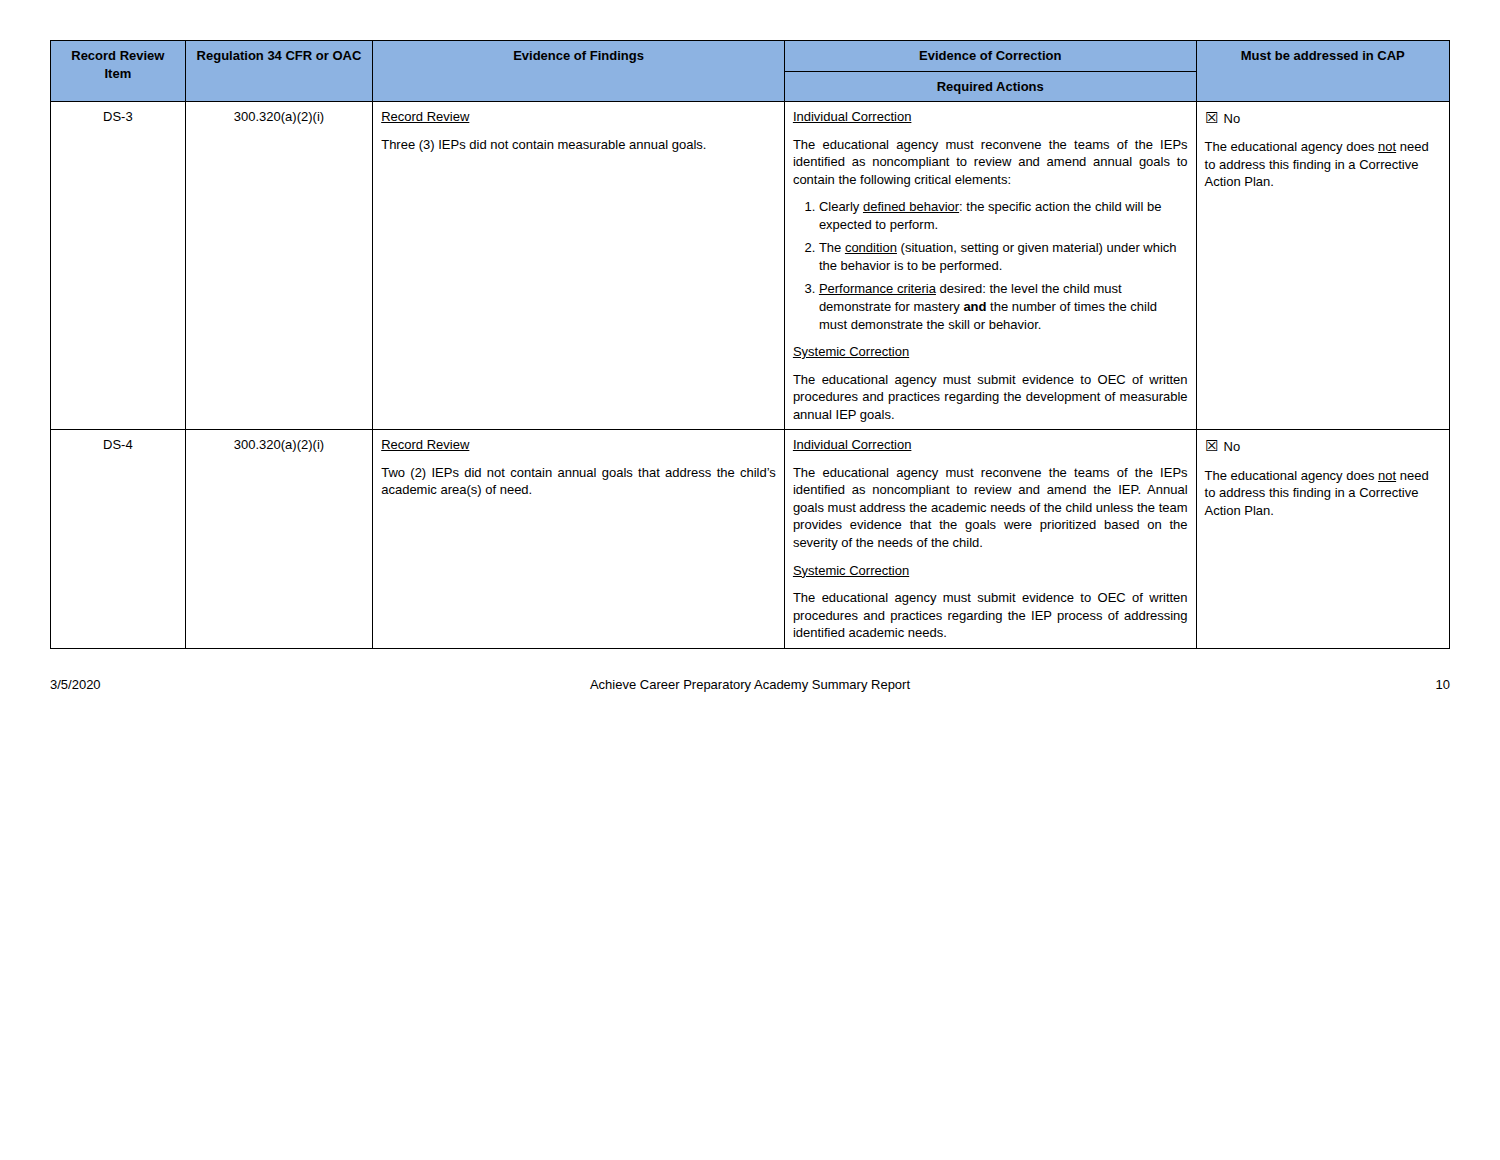| Record Review Item | Regulation 34 CFR or OAC | Evidence of Findings | Evidence of Correction | Must be addressed in CAP |
| --- | --- | --- | --- | --- |
| Required Actions |
| DS-3 | 300.320(a)(2)(i) | Record Review Three (3) IEPs did not contain measurable annual goals. | Individual Correction The educational agency must reconvene the teams of the IEPs identified as noncompliant to review and amend annual goals to contain the following critical elements: Clearly defined behavior : the specific action the child will be expected to perform. The condition (situation, setting or given material) under which the behavior is to be performed. Performance criteria desired: the level the child must demonstrate for mastery and the number of times the child must demonstrate the skill or behavior. Systemic Correction The educational agency must submit evidence to OEC of written procedures and practices regarding the development of measurable annual IEP goals. | ☒ No The educational agency does not need to address this finding in a Corrective Action Plan. |
| DS-4 | 300.320(a)(2)(i) | Record Review Two (2) IEPs did not contain annual goals that address the child’s academic area(s) of need. | Individual Correction The educational agency must reconvene the teams of the IEPs identified as noncompliant to review and amend the IEP. Annual goals must address the academic needs of the child unless the team provides evidence that the goals were prioritized based on the severity of the needs of the child. Systemic Correction The educational agency must submit evidence to OEC of written procedures and practices regarding the IEP process of addressing identified academic needs. | ☒ No The educational agency does not need to address this finding in a Corrective Action Plan. |
3/5/2020
Achieve Career Preparatory Academy Summary Report
10